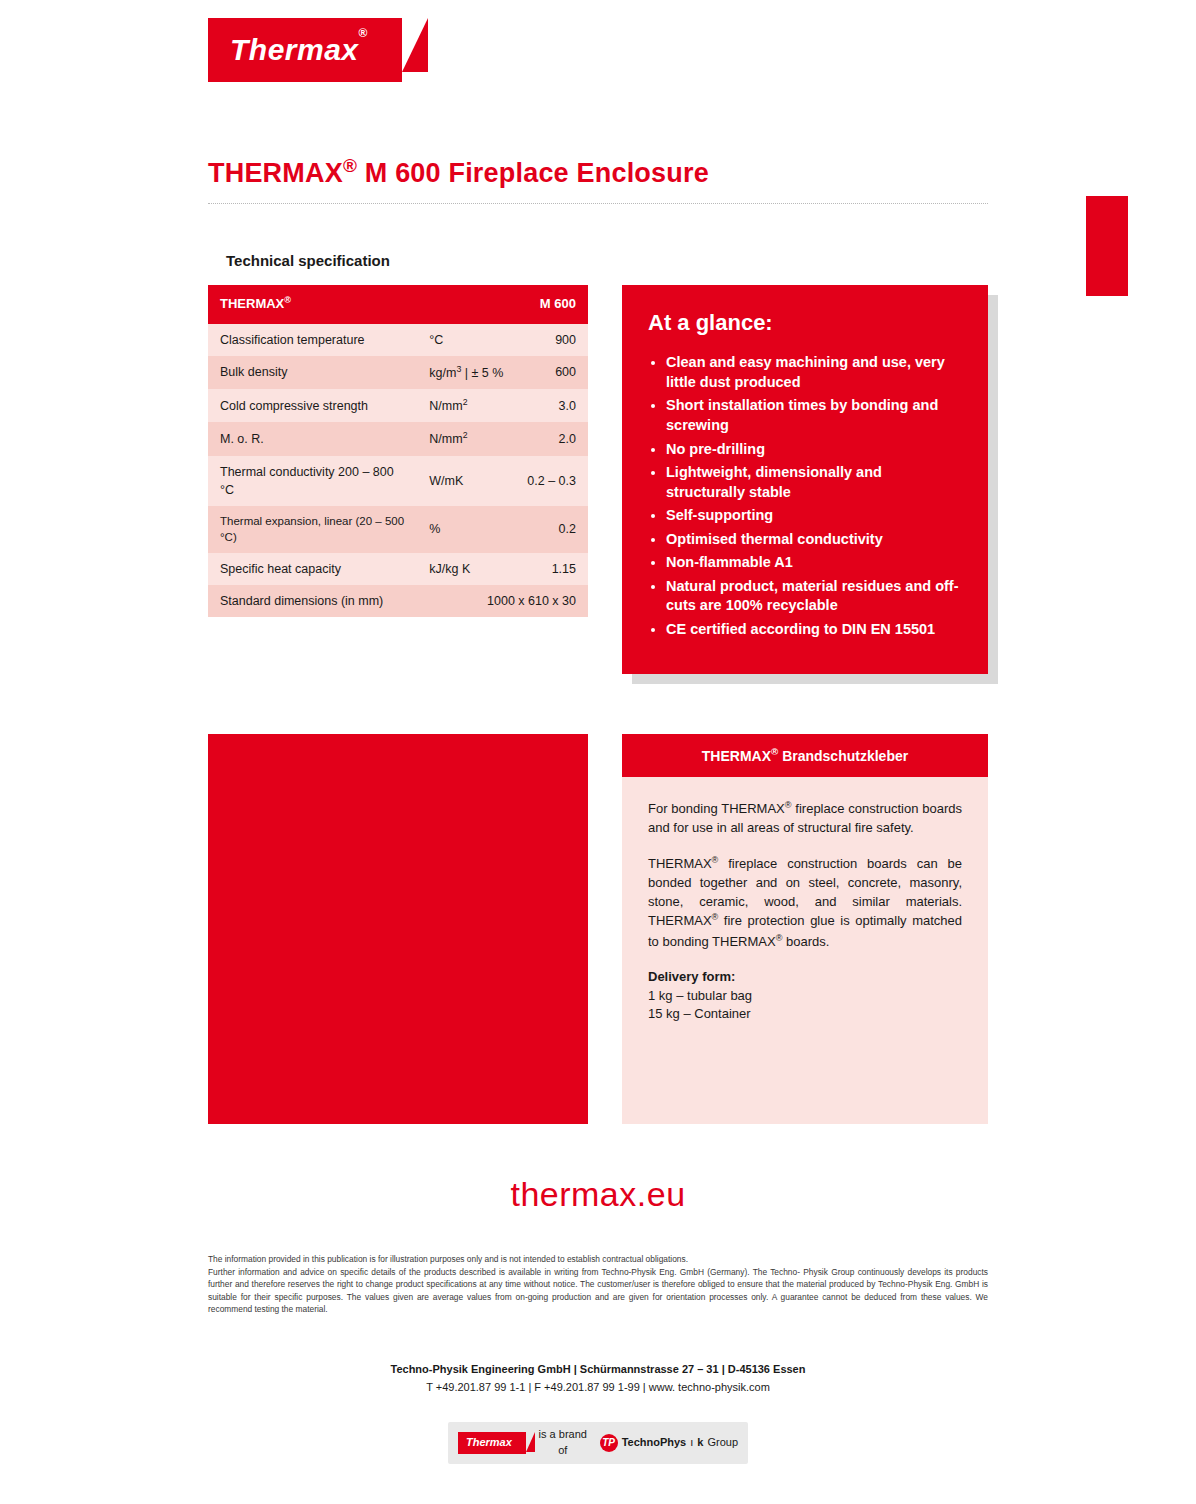Thermax®
THERMAX® M 600 Fireplace Enclosure
Technical specification
| THERMAX ® | | M 600 |
| --- | --- | --- |
| Classification temperature | °C | 900 |
| Bulk density | kg/m 3 / ± 5 % | 600 |
| Cold compressive strength | N/mm 2 | 3.0 |
| M. o. R. | N/mm 2 | 2.0 |
| Thermal conductivity 200 – 800 °C | W/mK | 0.2 – 0.3 |
| Thermal expansion, linear (20 – 500 °C) | % | 0.2 |
| Specific heat capacity | kJ/kg K | 1.15 |
| Standard dimensions (in mm) | 1000 x 610 x 30 |
At a glance:
Clean and easy machining and use, very little dust produced
Short installation times by bonding and screwing
No pre-drilling
Lightweight, dimensionally and structurally stable
Self-supporting
Optimised thermal conductivity
Non-flammable A1
Natural product, material residues and off-cuts are 100% recyclable
CE certified according to DIN EN 15501
THERMAX® Brandschutzkleber
For bonding THERMAX® fireplace construction boards and for use in all areas of structural fire safety.
THERMAX® fireplace construction boards can be bonded together and on steel, concrete, masonry, stone, ceramic, wood, and similar materials. THERMAX® fire protection glue is optimally matched to bonding THERMAX® boards.
Delivery form:
1 kg – tubular bag
15 kg – Container
thermax.eu
The information provided in this publication is for illustration purposes only and is not intended to establish contractual obligations.
Further information and advice on specific details of the products described is available in writing from Techno-Physik Eng. GmbH (Germany). The Techno- Physik Group continuously develops its products further and therefore reserves the right to change product specifications at any time without notice. The customer/user is therefore obliged to ensure that the material produced by Techno-Physik Eng. GmbH is suitable for their specific purposes. The values given are average values from on-going production and are given for orientation processes only. A guarantee cannot be deduced from these values. We recommend testing the material.
Techno-Physik Engineering GmbH | Schürmannstrasse 27 – 31 | D-45136 Essen
T +49.201.87 99 1-1 | F +49.201.87 99 1-99 | www. techno-physik.com
02.2022
Thermax is a brand of TPTechnoPhysık Group